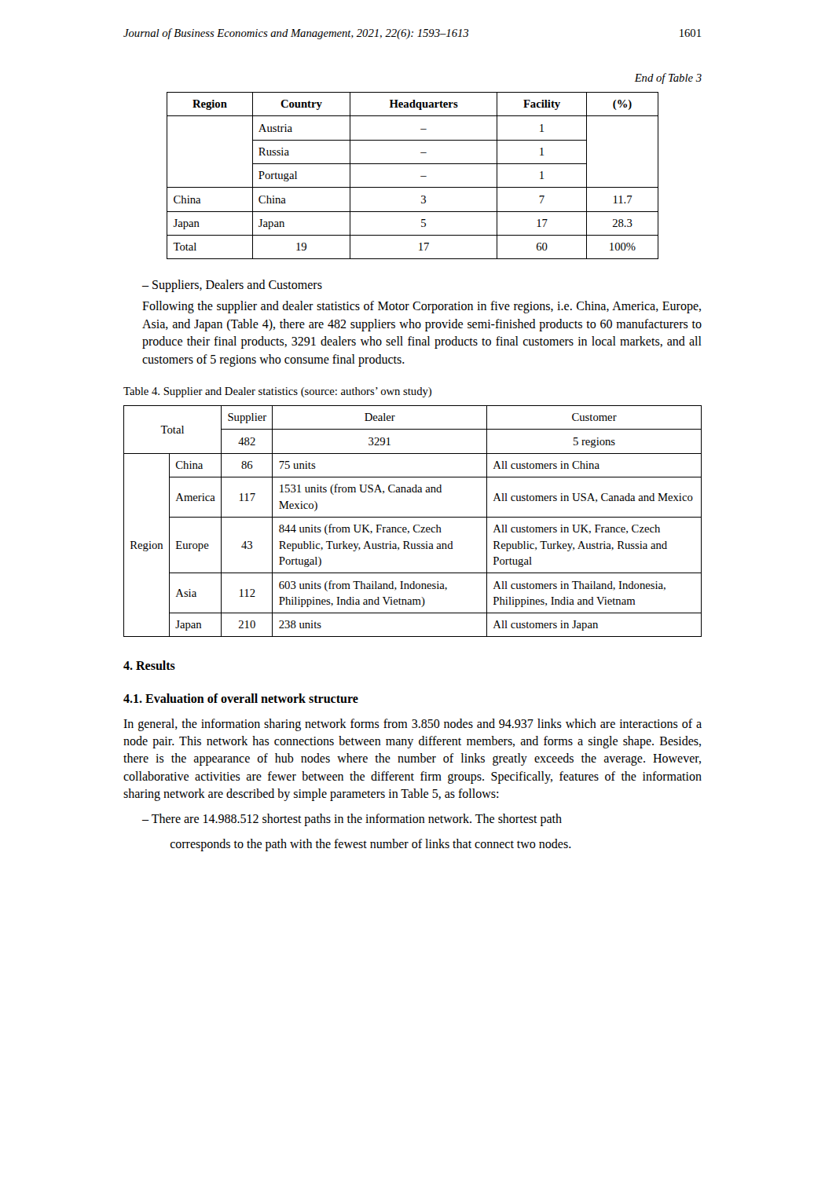Journal of Business Economics and Management, 2021, 22(6): 1593–1613 1601
End of Table 3
| Region | Country | Headquarters | Facility | (%) |
| --- | --- | --- | --- | --- |
| | Austria | – | 1 | |
| Russia | – | 1 |
| Portugal | – | 1 |
| China | China | 3 | 7 | 11.7 |
| Japan | Japan | 5 | 17 | 28.3 |
| Total | 19 | 17 | 60 | 100% |
– Suppliers, Dealers and Customers
Following the supplier and dealer statistics of Motor Corporation in five regions, i.e. China, America, Europe, Asia, and Japan (Table 4), there are 482 suppliers who provide semi-finished products to 60 manufacturers to produce their final products, 3291 dealers who sell final products to final customers in local markets, and all customers of 5 regions who consume final products.
Table 4. Supplier and Dealer statistics (source: authors’ own study)
| Total | Supplier | Dealer | Customer |
| 482 | 3291 | 5 regions |
| Region | China | 86 | 75 units | All customers in China |
| America | 117 | 1531 units (from USA, Canada and Mexico) | All customers in USA, Canada and Mexico |
| Europe | 43 | 844 units (from UK, France, Czech Republic, Turkey, Austria, Russia and Portugal) | All customers in UK, France, Czech Republic, Turkey, Austria, Russia and Portugal |
| Asia | 112 | 603 units (from Thailand, Indonesia, Philippines, India and Vietnam) | All customers in Thailand, Indonesia, Philippines, India and Vietnam |
| Japan | 210 | 238 units | All customers in Japan |
4. Results
4.1. Evaluation of overall network structure
In general, the information sharing network forms from 3.850 nodes and 94.937 links which are interactions of a node pair. This network has connections between many different members, and forms a single shape. Besides, there is the appearance of hub nodes where the number of links greatly exceeds the average. However, collaborative activities are fewer between the different firm groups. Specifically, features of the information sharing network are described by simple parameters in Table 5, as follows:
– There are 14.988.512 shortest paths in the information network. The shortest path
corresponds to the path with the fewest number of links that connect two nodes.